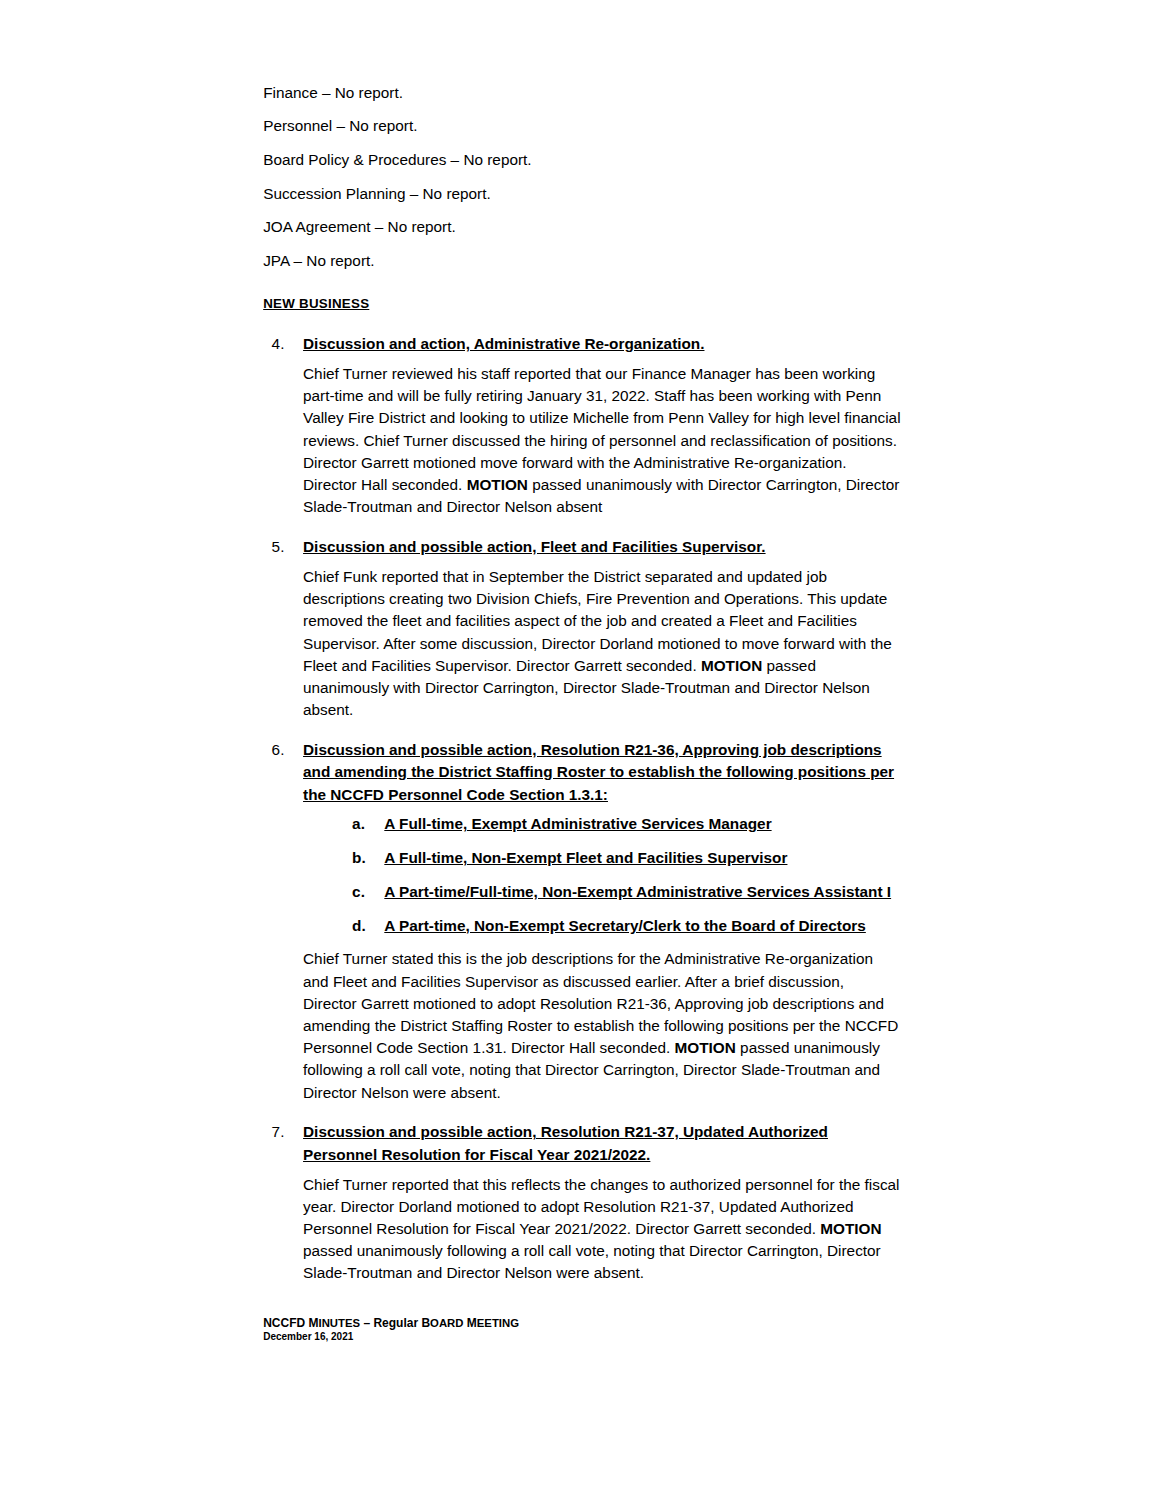Finance – No report.
Personnel – No report.
Board Policy & Procedures – No report.
Succession Planning – No report.
JOA Agreement – No report.
JPA – No report.
NEW BUSINESS
Discussion and action, Administrative Re-organization. Chief Turner reviewed his staff reported that our Finance Manager has been working part-time and will be fully retiring January 31, 2022. Staff has been working with Penn Valley Fire District and looking to utilize Michelle from Penn Valley for high level financial reviews. Chief Turner discussed the hiring of personnel and reclassification of positions. Director Garrett motioned move forward with the Administrative Re-organization. Director Hall seconded. MOTION passed unanimously with Director Carrington, Director Slade-Troutman and Director Nelson absent
Discussion and possible action, Fleet and Facilities Supervisor. Chief Funk reported that in September the District separated and updated job descriptions creating two Division Chiefs, Fire Prevention and Operations. This update removed the fleet and facilities aspect of the job and created a Fleet and Facilities Supervisor. After some discussion, Director Dorland motioned to move forward with the Fleet and Facilities Supervisor. Director Garrett seconded. MOTION passed unanimously with Director Carrington, Director Slade-Troutman and Director Nelson absent.
Discussion and possible action, Resolution R21-36, Approving job descriptions and amending the District Staffing Roster to establish the following positions per the NCCFD Personnel Code Section 1.3.1:
A Full-time, Exempt Administrative Services Manager
A Full-time, Non-Exempt Fleet and Facilities Supervisor
A Part-time/Full-time, Non-Exempt Administrative Services Assistant I
A Part-time, Non-Exempt Secretary/Clerk to the Board of Directors
Chief Turner stated this is the job descriptions for the Administrative Re-organization and Fleet and Facilities Supervisor as discussed earlier. After a brief discussion, Director Garrett motioned to adopt Resolution R21-36, Approving job descriptions and amending the District Staffing Roster to establish the following positions per the NCCFD Personnel Code Section 1.31. Director Hall seconded. MOTION passed unanimously following a roll call vote, noting that Director Carrington, Director Slade-Troutman and Director Nelson were absent.
Discussion and possible action, Resolution R21-37, Updated Authorized Personnel Resolution for Fiscal Year 2021/2022. Chief Turner reported that this reflects the changes to authorized personnel for the fiscal year. Director Dorland motioned to adopt Resolution R21-37, Updated Authorized Personnel Resolution for Fiscal Year 2021/2022. Director Garrett seconded. MOTION passed unanimously following a roll call vote, noting that Director Carrington, Director Slade-Troutman and Director Nelson were absent.
NCCFD MINUTES – Regular BOARD MEETING
December 16, 2021